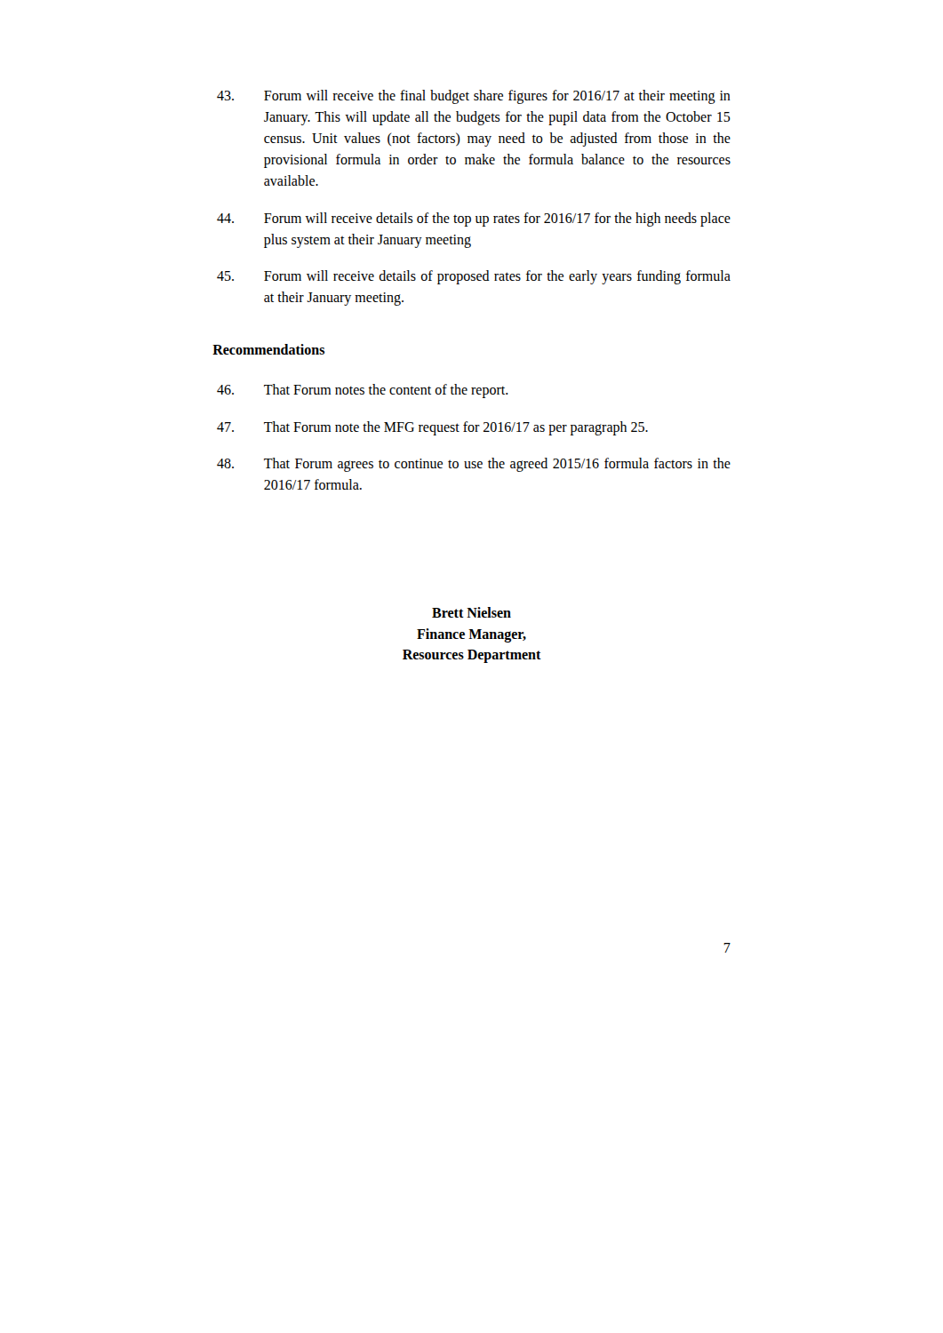43.
Forum will receive the final budget share figures for 2016/17 at their meeting in January. This will update all the budgets for the pupil data from the October 15 census. Unit values (not factors) may need to be adjusted from those in the provisional formula in order to make the formula balance to the resources available.
44.
Forum will receive details of the top up rates for 2016/17 for the high needs place plus system at their January meeting
45.
Forum will receive details of proposed rates for the early years funding formula at their January meeting.
Recommendations
46.
That Forum notes the content of the report.
47.
That Forum note the MFG request for 2016/17 as per paragraph 25.
48.
That Forum agrees to continue to use the agreed 2015/16 formula factors in the 2016/17 formula.
Brett Nielsen
Finance Manager,
Resources Department
7